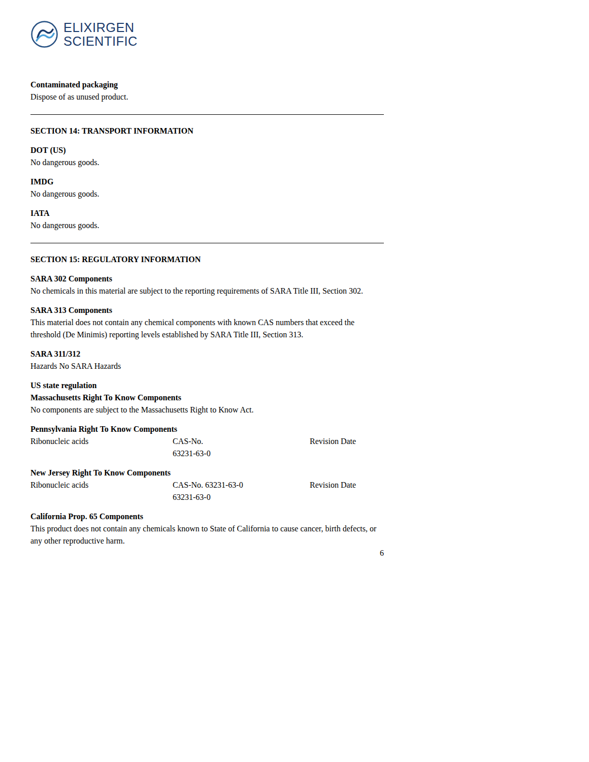ELIXIRGEN SCIENTIFIC
Contaminated packaging
Dispose of as unused product.
SECTION 14: TRANSPORT INFORMATION
DOT (US)
No dangerous goods.
IMDG
No dangerous goods.
IATA
No dangerous goods.
SECTION 15: REGULATORY INFORMATION
SARA 302 Components
No chemicals in this material are subject to the reporting requirements of SARA Title III, Section 302.
SARA 313 Components
This material does not contain any chemical components with known CAS numbers that exceed the threshold (De Minimis) reporting levels established by SARA Title III, Section 313.
SARA 311/312
Hazards No SARA Hazards
US state regulation
Massachusetts Right To Know Components
No components are subject to the Massachusetts Right to Know Act.
Pennsylvania Right To Know Components
Ribonucleic acids
CAS-No.
Revision Date
63231-63-0
New Jersey Right To Know Components
Ribonucleic acids
CAS-No. 63231-63-0
Revision Date
63231-63-0
California Prop. 65 Components
This product does not contain any chemicals known to State of California to cause cancer, birth defects, or any other reproductive harm.
6